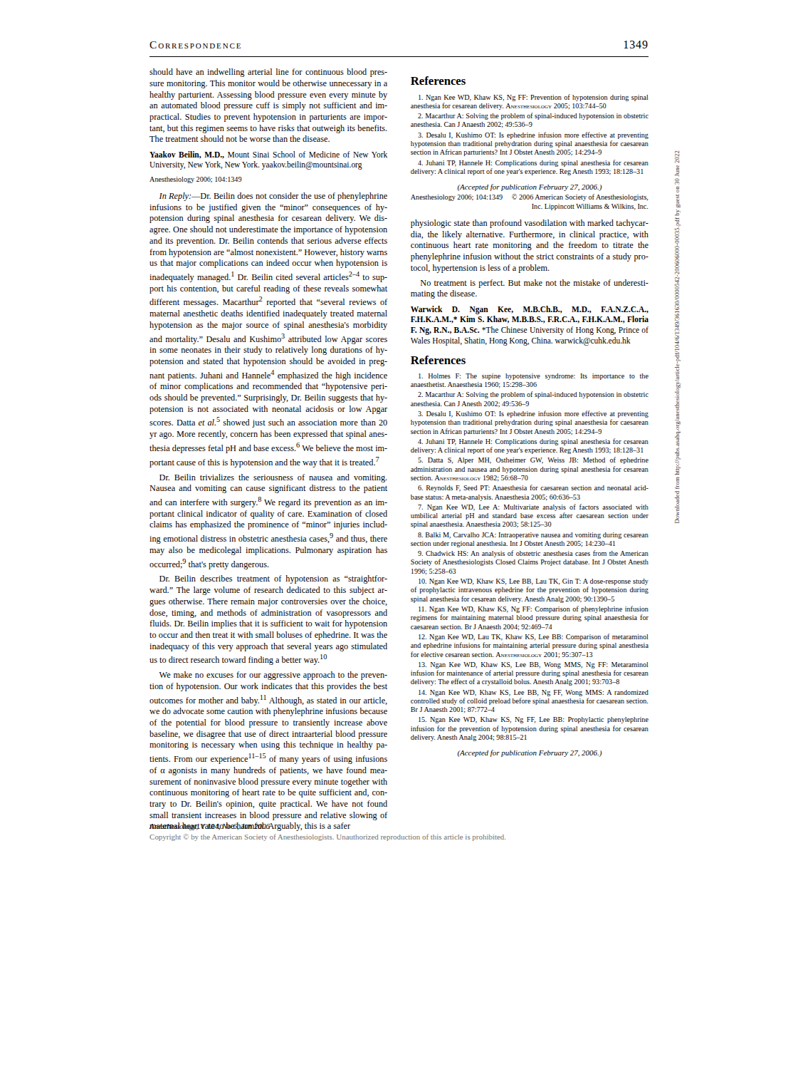Correspondence
1349
should have an indwelling arterial line for continuous blood pressure monitoring. This monitor would be otherwise unnecessary in a healthy parturient. Assessing blood pressure even every minute by an automated blood pressure cuff is simply not sufficient and impractical. Studies to prevent hypotension in parturients are important, but this regimen seems to have risks that outweigh its benefits. The treatment should not be worse than the disease.
Yaakov Beilin, M.D., Mount Sinai School of Medicine of New York University, New York, New York. yaakov.beilin@mountsinai.org
Anesthesiology 2006; 104:1349
In Reply:—Dr. Beilin does not consider the use of phenylephrine infusions to be justified given the “minor” consequences of hypotension during spinal anesthesia for cesarean delivery. We disagree. One should not underestimate the importance of hypotension and its prevention. Dr. Beilin contends that serious adverse effects from hypotension are “almost nonexistent.” However, history warns us that major complications can indeed occur when hypotension is inadequately managed.1 Dr. Beilin cited several articles2–4 to support his contention, but careful reading of these reveals somewhat different messages. Macarthur2 reported that “several reviews of maternal anesthetic deaths identified inadequately treated maternal hypotension as the major source of spinal anesthesia's morbidity and mortality.” Desalu and Kushimo3 attributed low Apgar scores in some neonates in their study to relatively long durations of hypotension and stated that hypotension should be avoided in pregnant patients. Juhani and Hannele4 emphasized the high incidence of minor complications and recommended that “hypotensive periods should be prevented.” Surprisingly, Dr. Beilin suggests that hypotension is not associated with neonatal acidosis or low Apgar scores. Datta et al.5 showed just such an association more than 20 yr ago. More recently, concern has been expressed that spinal anesthesia depresses fetal pH and base excess.6 We believe the most important cause of this is hypotension and the way that it is treated.7
Dr. Beilin trivializes the seriousness of nausea and vomiting. Nausea and vomiting can cause significant distress to the patient and can interfere with surgery.8 We regard its prevention as an important clinical indicator of quality of care. Examination of closed claims has emphasized the prominence of “minor” injuries including emotional distress in obstetric anesthesia cases,9 and thus, there may also be medicolegal implications. Pulmonary aspiration has occurred;9 that's pretty dangerous.
Dr. Beilin describes treatment of hypotension as “straightforward.” The large volume of research dedicated to this subject argues otherwise. There remain major controversies over the choice, dose, timing, and methods of administration of vasopressors and fluids. Dr. Beilin implies that it is sufficient to wait for hypotension to occur and then treat it with small boluses of ephedrine. It was the inadequacy of this very approach that several years ago stimulated us to direct research toward finding a better way.10
We make no excuses for our aggressive approach to the prevention of hypotension. Our work indicates that this provides the best outcomes for mother and baby.11 Although, as stated in our article, we do advocate some caution with phenylephrine infusions because of the potential for blood pressure to transiently increase above baseline, we disagree that use of direct intraarterial blood pressure monitoring is necessary when using this technique in healthy patients. From our experience11–15 of many years of using infusions of α agonists in many hundreds of patients, we have found measurement of noninvasive blood pressure every minute together with continuous monitoring of heart rate to be quite sufficient and, contrary to Dr. Beilin's opinion, quite practical. We have not found small transient increases in blood pressure and relative slowing of maternal heart rate to be harmful. Arguably, this is a safer
References
Ngan Kee WD, Khaw KS, Ng FF: Prevention of hypotension during spinal anesthesia for cesarean delivery. Anesthesiology 2005; 103:744–50
Macarthur A: Solving the problem of spinal-induced hypotension in obstetric anesthesia. Can J Anaesth 2002; 49:536–9
Desalu I, Kushimo OT: Is ephedrine infusion more effective at preventing hypotension than traditional prehydration during spinal anaesthesia for caesarean section in African parturients? Int J Obstet Anesth 2005; 14:294–9
Juhani TP, Hannele H: Complications during spinal anesthesia for cesarean delivery: A clinical report of one year's experience. Reg Anesth 1993; 18:128–31
(Accepted for publication February 27, 2006.)
Anesthesiology 2006; 104:1349
© 2006 American Society of Anesthesiologists, Inc. Lippincott Williams & Wilkins, Inc.
physiologic state than profound vasodilation with marked tachycardia, the likely alternative. Furthermore, in clinical practice, with continuous heart rate monitoring and the freedom to titrate the phenylephrine infusion without the strict constraints of a study protocol, hypertension is less of a problem.
No treatment is perfect. But make not the mistake of underestimating the disease.
Warwick D. Ngan Kee, M.B.Ch.B., M.D., F.A.N.Z.C.A., F.H.K.A.M.,* Kim S. Khaw, M.B.B.S., F.R.C.A., F.H.K.A.M., Floria F. Ng, R.N., B.A.Sc. *The Chinese University of Hong Kong, Prince of Wales Hospital, Shatin, Hong Kong, China. warwick@cuhk.edu.hk
References
Holmes F: The supine hypotensive syndrome: Its importance to the anaesthetist. Anaesthesia 1960; 15:298–306
Macarthur A: Solving the problem of spinal-induced hypotension in obstetric anesthesia. Can J Anesth 2002; 49:536–9
Desalu I, Kushimo OT: Is ephedrine infusion more effective at preventing hypotension than traditional prehydration during spinal anaesthesia for caesarean section in African parturients? Int J Obstet Anesth 2005; 14:294–9
Juhani TP, Hannele H: Complications during spinal anesthesia for cesarean delivery: A clinical report of one year's experience. Reg Anesth 1993; 18:128–31
Datta S, Alper MH, Ostheimer GW, Weiss JB: Method of ephedrine administration and nausea and hypotension during spinal anesthesia for cesarean section. Anesthesiology 1982; 56:68–70
Reynolds F, Seed PT: Anaesthesia for caesarean section and neonatal acid-base status: A meta-analysis. Anaesthesia 2005; 60:636–53
Ngan Kee WD, Lee A: Multivariate analysis of factors associated with umbilical arterial pH and standard base excess after caesarean section under spinal anaesthesia. Anaesthesia 2003; 58:125–30
Balki M, Carvalho JCA: Intraoperative nausea and vomiting during cesarean section under regional anesthesia. Int J Obstet Anesth 2005; 14:230–41
Chadwick HS: An analysis of obstetric anesthesia cases from the American Society of Anesthesiologists Closed Claims Project database. Int J Obstet Anesth 1996; 5:258–63
Ngan Kee WD, Khaw KS, Lee BB, Lau TK, Gin T: A dose-response study of prophylactic intravenous ephedrine for the prevention of hypotension during spinal anesthesia for cesarean delivery. Anesth Analg 2000; 90:1390–5
Ngan Kee WD, Khaw KS, Ng FF: Comparison of phenylephrine infusion regimens for maintaining maternal blood pressure during spinal anaesthesia for caesarean section. Br J Anaesth 2004; 92:469–74
Ngan Kee WD, Lau TK, Khaw KS, Lee BB: Comparison of metaraminol and ephedrine infusions for maintaining arterial pressure during spinal anesthesia for elective cesarean section. Anesthesiology 2001; 95:307–13
Ngan Kee WD, Khaw KS, Lee BB, Wong MMS, Ng FF: Metaraminol infusion for maintenance of arterial pressure during spinal anesthesia for cesarean delivery: The effect of a crystalloid bolus. Anesth Analg 2001; 93:703–8
Ngan Kee WD, Khaw KS, Lee BB, Ng FF, Wong MMS: A randomized controlled study of colloid preload before spinal anaesthesia for caesarean section. Br J Anaesth 2001; 87:772–4
Ngan Kee WD, Khaw KS, Ng FF, Lee BB: Prophylactic phenylephrine infusion for the prevention of hypotension during spinal anesthesia for cesarean delivery. Anesth Analg 2004; 98:815–21
(Accepted for publication February 27, 2006.)
Anesthesiology, V 104, No 6, Jun 2006
Copyright © by the American Society of Anesthesiologists. Unauthorized reproduction of this article is prohibited.
Downloaded from http://pubs.asahq.org/anesthesiology/article-pdf/104/6/1349/361630/0000542-200606000-00035.pdf by guest on 30 June 2022